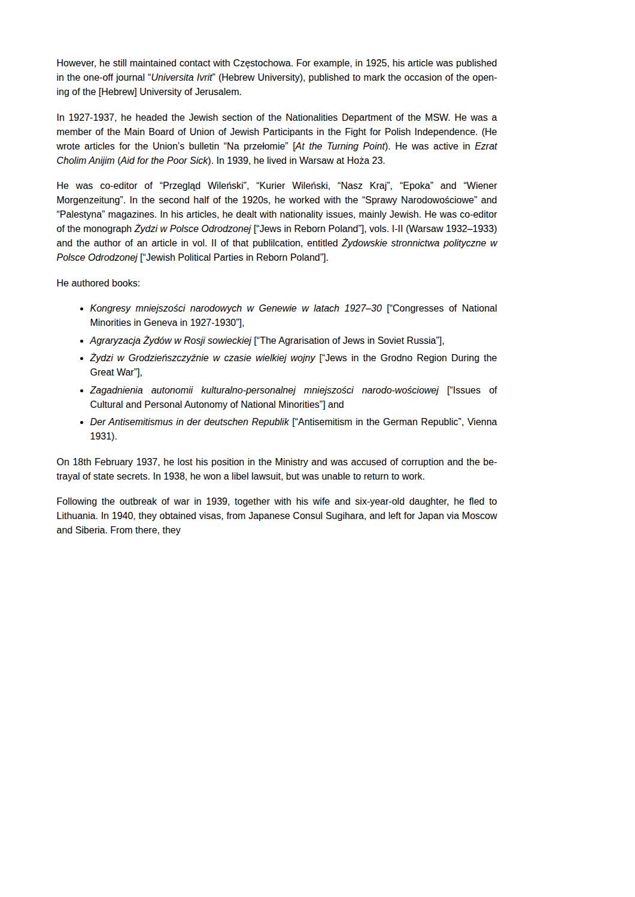However, he still maintained contact with Częstochowa. For example, in 1925, his article was published in the one-off journal “Universita Ivrit” (Hebrew University), published to mark the occasion of the opening of the [Hebrew] University of Jerusalem.
In 1927-1937, he headed the Jewish section of the Nationalities Department of the MSW. He was a member of the Main Board of Union of Jewish Participants in the Fight for Polish Independence. (He wrote articles for the Union’s bulletin “Na przełomie” [At the Turning Point). He was active in Ezrat Cholim Anijim (Aid for the Poor Sick). In 1939, he lived in Warsaw at Hoża 23.
He was co-editor of “Przegląd Wileński”, “Kurier Wileński, “Nasz Kraj”, “Epoka” and “Wiener Morgenzeitung”. In the second half of the 1920s, he worked with the “Sprawy Narodowościowe” and “Palestyna” magazines. In his articles, he dealt with nationality issues, mainly Jewish. He was co-editor of the monograph Żydzi w Polsce Odrodzonej [“Jews in Reborn Poland”], vols. I-II (Warsaw 1932–1933) and the author of an article in vol. II of that publilcation, entitled Żydowskie stronnictwa polityczne w Polsce Odrodzonej [“Jewish Political Parties in Reborn Poland”].
He authored books:
Kongresy mniejszości narodowych w Genewie w latach 1927–30 [“Congresses of National Minorities in Geneva in 1927-1930”],
Agraryzacja Żydów w Rosji sowieckiej [“The Agrarisation of Jews in Soviet Russia”],
Żydzi w Grodzieńszczyźnie w czasie wielkiej wojny [“Jews in the Grodno Region During the Great War”],
Zagadnienia autonomii kulturalno-personalnej mniejszości narodo-wościowej [“Issues of Cultural and Personal Autonomy of National Minorities”] and
Der Antisemitismus in der deutschen Republik [“Antisemitism in the German Republic”, Vienna 1931).
On 18th February 1937, he lost his position in the Ministry and was accused of corruption and the betrayal of state secrets. In 1938, he won a libel lawsuit, but was unable to return to work.
Following the outbreak of war in 1939, together with his wife and six-year-old daughter, he fled to Lithuania. In 1940, they obtained visas, from Japanese Consul Sugihara, and left for Japan via Moscow and Siberia. From there, they